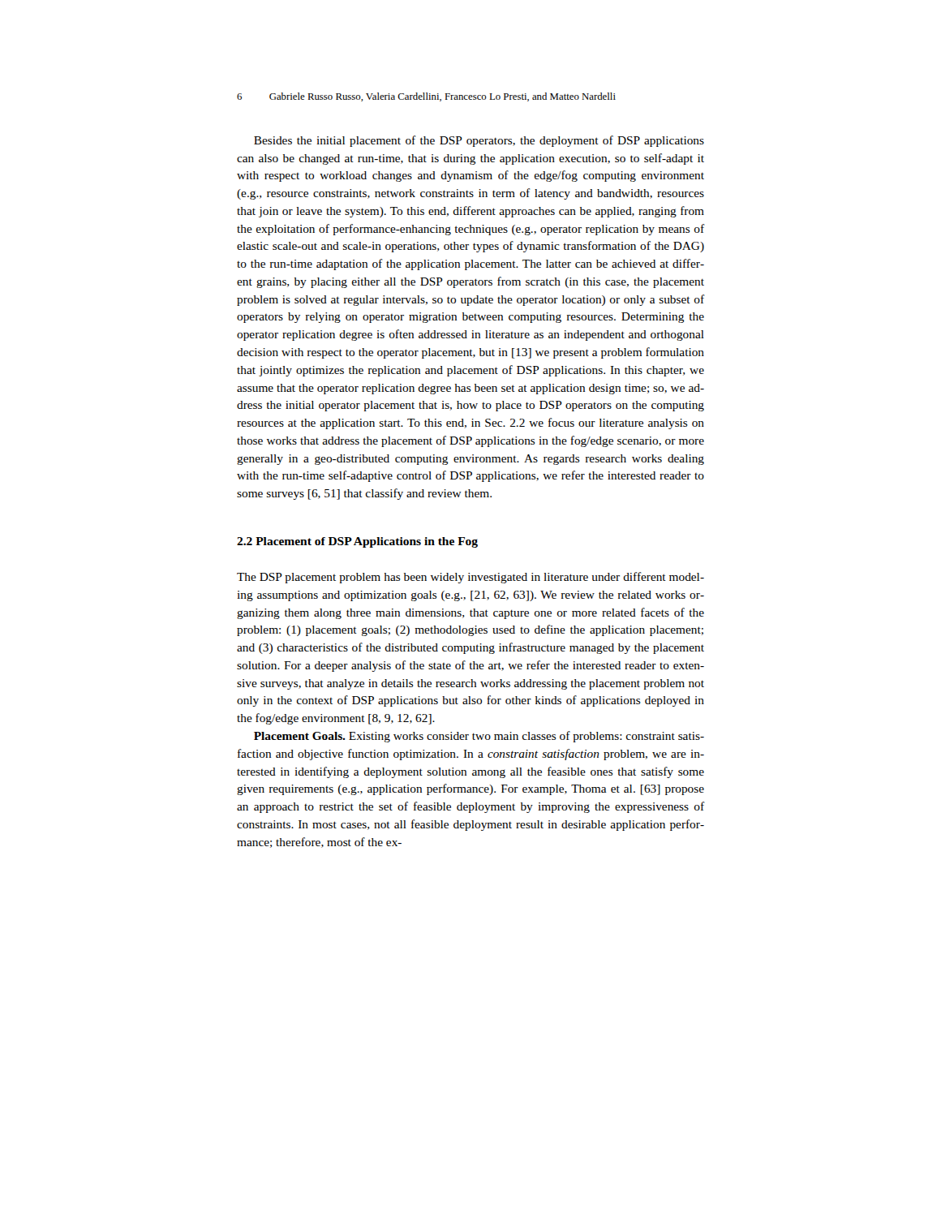6 Gabriele Russo Russo, Valeria Cardellini, Francesco Lo Presti, and Matteo Nardelli
Besides the initial placement of the DSP operators, the deployment of DSP applications can also be changed at run-time, that is during the application execution, so to self-adapt it with respect to workload changes and dynamism of the edge/fog computing environment (e.g., resource constraints, network constraints in term of latency and bandwidth, resources that join or leave the system). To this end, different approaches can be applied, ranging from the exploitation of performance-enhancing techniques (e.g., operator replication by means of elastic scale-out and scale-in operations, other types of dynamic transformation of the DAG) to the run-time adaptation of the application placement. The latter can be achieved at different grains, by placing either all the DSP operators from scratch (in this case, the placement problem is solved at regular intervals, so to update the operator location) or only a subset of operators by relying on operator migration between computing resources. Determining the operator replication degree is often addressed in literature as an independent and orthogonal decision with respect to the operator placement, but in [13] we present a problem formulation that jointly optimizes the replication and placement of DSP applications. In this chapter, we assume that the operator replication degree has been set at application design time; so, we address the initial operator placement that is, how to place to DSP operators on the computing resources at the application start. To this end, in Sec. 2.2 we focus our literature analysis on those works that address the placement of DSP applications in the fog/edge scenario, or more generally in a geo-distributed computing environment. As regards research works dealing with the run-time self-adaptive control of DSP applications, we refer the interested reader to some surveys [6, 51] that classify and review them.
2.2 Placement of DSP Applications in the Fog
The DSP placement problem has been widely investigated in literature under different modeling assumptions and optimization goals (e.g., [21, 62, 63]). We review the related works organizing them along three main dimensions, that capture one or more related facets of the problem: (1) placement goals; (2) methodologies used to define the application placement; and (3) characteristics of the distributed computing infrastructure managed by the placement solution. For a deeper analysis of the state of the art, we refer the interested reader to extensive surveys, that analyze in details the research works addressing the placement problem not only in the context of DSP applications but also for other kinds of applications deployed in the fog/edge environment [8, 9, 12, 62].
Placement Goals. Existing works consider two main classes of problems: constraint satisfaction and objective function optimization. In a constraint satisfaction problem, we are interested in identifying a deployment solution among all the feasible ones that satisfy some given requirements (e.g., application performance). For example, Thoma et al. [63] propose an approach to restrict the set of feasible deployment by improving the expressiveness of constraints. In most cases, not all feasible deployment result in desirable application performance; therefore, most of the ex-